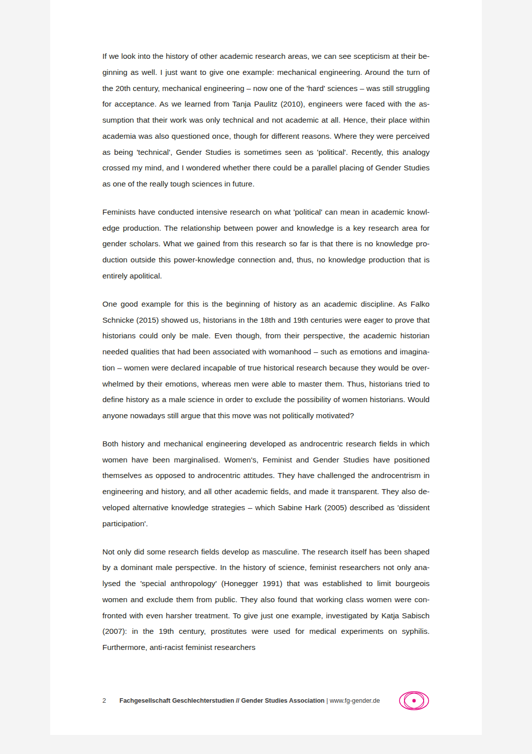If we look into the history of other academic research areas, we can see scepticism at their beginning as well. I just want to give one example: mechanical engineering. Around the turn of the 20th century, mechanical engineering – now one of the 'hard' sciences – was still struggling for acceptance. As we learned from Tanja Paulitz (2010), engineers were faced with the assumption that their work was only technical and not academic at all. Hence, their place within academia was also questioned once, though for different reasons. Where they were perceived as being 'technical', Gender Studies is sometimes seen as 'political'. Recently, this analogy crossed my mind, and I wondered whether there could be a parallel placing of Gender Studies as one of the really tough sciences in future.
Feminists have conducted intensive research on what 'political' can mean in academic knowledge production. The relationship between power and knowledge is a key research area for gender scholars. What we gained from this research so far is that there is no knowledge production outside this power-knowledge connection and, thus, no knowledge production that is entirely apolitical.
One good example for this is the beginning of history as an academic discipline. As Falko Schnicke (2015) showed us, historians in the 18th and 19th centuries were eager to prove that historians could only be male. Even though, from their perspective, the academic historian needed qualities that had been associated with womanhood – such as emotions and imagination – women were declared incapable of true historical research because they would be overwhelmed by their emotions, whereas men were able to master them. Thus, historians tried to define history as a male science in order to exclude the possibility of women historians. Would anyone nowadays still argue that this move was not politically motivated?
Both history and mechanical engineering developed as androcentric research fields in which women have been marginalised. Women's, Feminist and Gender Studies have positioned themselves as opposed to androcentric attitudes. They have challenged the androcentrism in engineering and history, and all other academic fields, and made it transparent. They also developed alternative knowledge strategies – which Sabine Hark (2005) described as 'dissident participation'.
Not only did some research fields develop as masculine. The research itself has been shaped by a dominant male perspective. In the history of science, feminist researchers not only analysed the 'special anthropology' (Honegger 1991) that was established to limit bourgeois women and exclude them from public. They also found that working class women were confronted with even harsher treatment. To give just one example, investigated by Katja Sabisch (2007): in the 19th century, prostitutes were used for medical experiments on syphilis. Furthermore, anti-racist feminist researchers
2
Fachgesellschaft Geschlechterstudien // Gender Studies Association | www.fg-gender.de